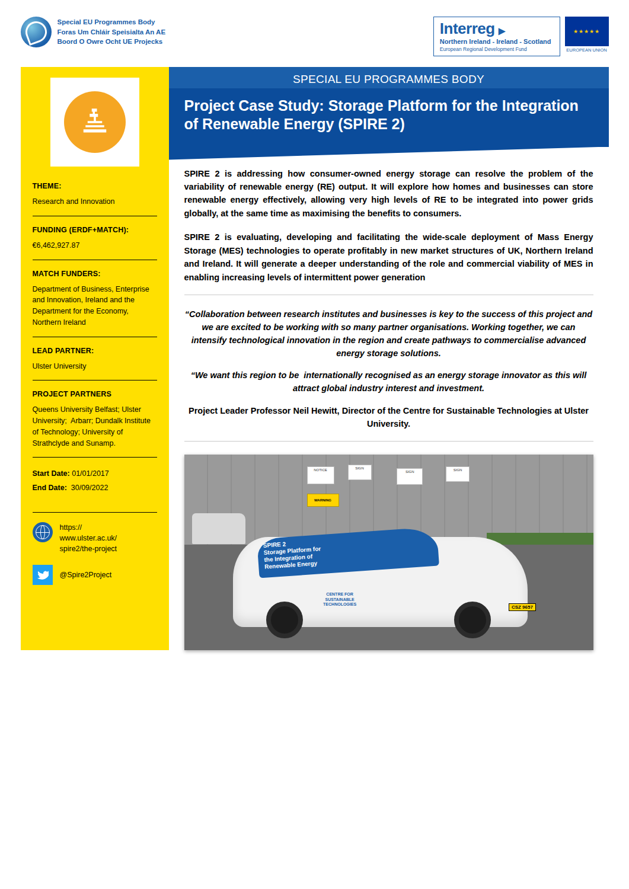Special EU Programmes Body Foras Um Chláir Speisialta An AE Boord O Owre Ocht UE Projecks
Interreg ▸
Northern Ireland - Ireland - Scotland
European Regional Development Fund
★★★★★
EUROPEAN UNION
THEME:
Research and Innovation
FUNDING (ERDF+MATCH):
€6,462,927.87
MATCH FUNDERS:
Department of Business, Enterprise and Innovation, Ireland and the Department for the Economy, Northern Ireland
LEAD PARTNER:
Ulster University
PROJECT PARTNERS
Queens University Belfast; Ulster University; Arbarr; Dundalk Institute of Technology; University of Strathclyde and Sunamp.
Start Date: 01/01/2017
End Date: 30/09/2022
https://
www.ulster.ac.uk/
spire2/the-project
@Spire2Project
SPECIAL EU PROGRAMMES BODY
Project Case Study: Storage Platform for the Integration of Renewable Energy (SPIRE 2)
SPIRE 2 is addressing how consumer-owned energy storage can resolve the problem of the variability of renewable energy (RE) output. It will explore how homes and businesses can store renewable energy effectively, allowing very high levels of RE to be integrated into power grids globally, at the same time as maximising the benefits to consumers.
SPIRE 2 is evaluating, developing and facilitating the wide-scale deployment of Mass Energy Storage (MES) technologies to operate profitably in new market structures of UK, Northern Ireland and Ireland. It will generate a deeper understanding of the role and commercial viability of MES in enabling increasing levels of intermittent power generation
“Collaboration between research institutes and businesses is key to the success of this project and we are excited to be working with so many partner organisations. Working together, we can intensify technological innovation in the region and create pathways to commercialise advanced energy storage solutions.
“We want this region to be internationally recognised as an energy storage innovator as this will attract global industry interest and investment.
Project Leader Professor Neil Hewitt, Director of the Centre for Sustainable Technologies at Ulster University.
NOTICE
SIGN
SIGN
SIGN
WARNING
SPIRE 2
Storage Platform for
the Integration of
Renewable Energy
CENTRE FOR
SUSTAINABLE
TECHNOLOGIES
CSZ 9657